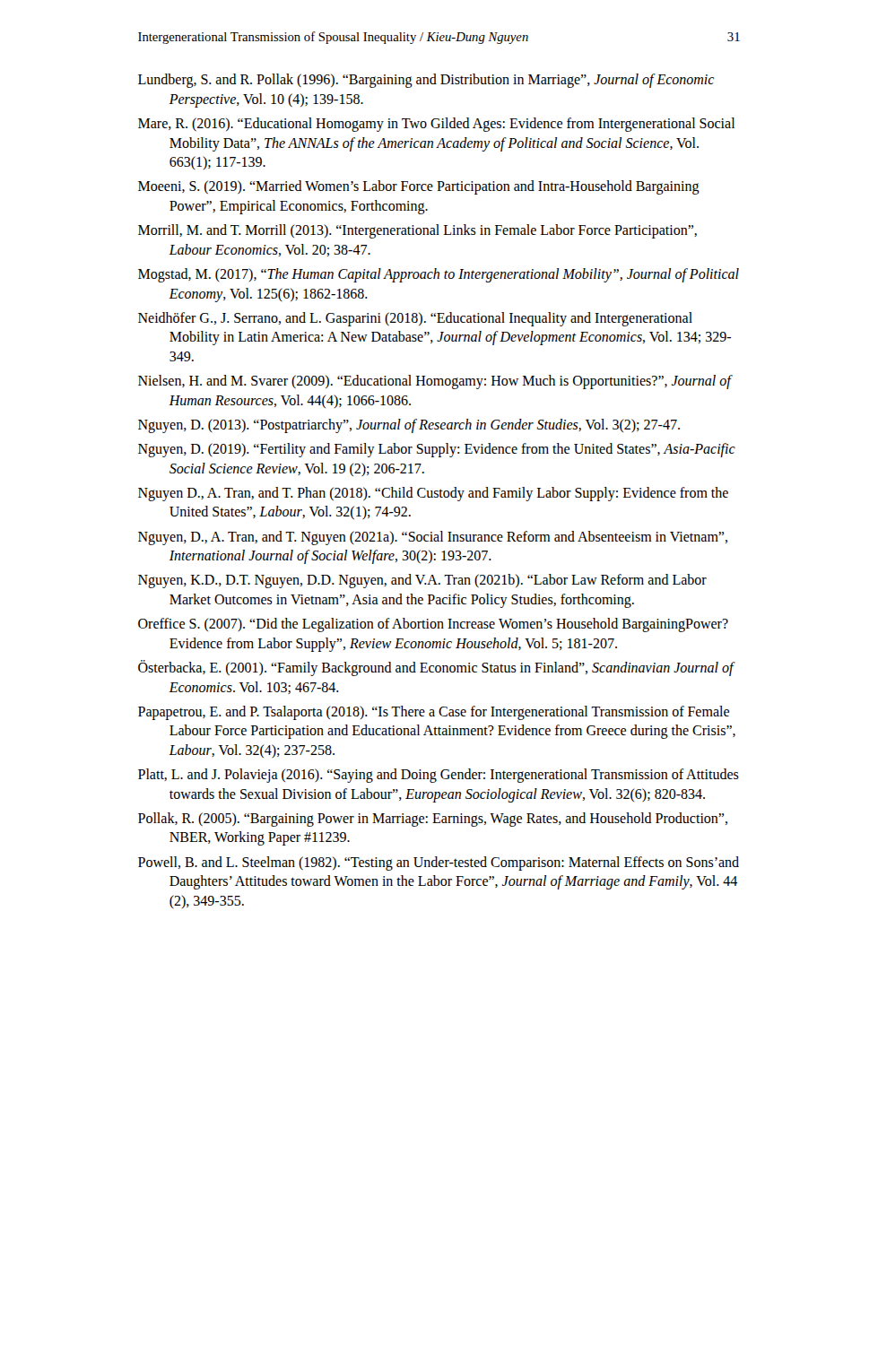Intergenerational Transmission of Spousal Inequality / Kieu-Dung Nguyen 31
Lundberg, S. and R. Pollak (1996). “Bargaining and Distribution in Marriage”, Journal of Economic Perspective, Vol. 10 (4); 139-158.
Mare, R. (2016). “Educational Homogamy in Two Gilded Ages: Evidence from Intergenerational Social Mobility Data”, The ANNALs of the American Academy of Political and Social Science, Vol. 663(1); 117-139.
Moeeni, S. (2019). “Married Women’s Labor Force Participation and Intra-Household Bargaining Power”, Empirical Economics, Forthcoming.
Morrill, M. and T. Morrill (2013). “Intergenerational Links in Female Labor Force Participation”, Labour Economics, Vol. 20; 38-47.
Mogstad, M. (2017), “The Human Capital Approach to Intergenerational Mobility”, Journal of Political Economy, Vol. 125(6); 1862-1868.
Neidhöfer G., J. Serrano, and L. Gasparini (2018). “Educational Inequality and Intergenerational Mobility in Latin America: A New Database”, Journal of Development Economics, Vol. 134; 329-349.
Nielsen, H. and M. Svarer (2009). “Educational Homogamy: How Much is Opportunities?”, Journal of Human Resources, Vol. 44(4); 1066-1086.
Nguyen, D. (2013). “Postpatriarchy”, Journal of Research in Gender Studies, Vol. 3(2); 27-47.
Nguyen, D. (2019). “Fertility and Family Labor Supply: Evidence from the United States”, Asia-Pacific Social Science Review, Vol. 19 (2); 206-217.
Nguyen D., A. Tran, and T. Phan (2018). “Child Custody and Family Labor Supply: Evidence from the United States”, Labour, Vol. 32(1); 74-92.
Nguyen, D., A. Tran, and T. Nguyen (2021a). “Social Insurance Reform and Absenteeism in Vietnam”, International Journal of Social Welfare, 30(2): 193-207.
Nguyen, K.D., D.T. Nguyen, D.D. Nguyen, and V.A. Tran (2021b). “Labor Law Reform and Labor Market Outcomes in Vietnam”, Asia and the Pacific Policy Studies, forthcoming.
Oreffice S. (2007). “Did the Legalization of Abortion Increase Women’s Household BargainingPower? Evidence from Labor Supply”, Review Economic Household, Vol. 5; 181-207.
Österbacka, E. (2001). “Family Background and Economic Status in Finland”, Scandinavian Journal of Economics. Vol. 103; 467-84.
Papapetrou, E. and P. Tsalaporta (2018). “Is There a Case for Intergenerational Transmission of Female Labour Force Participation and Educational Attainment? Evidence from Greece during the Crisis”, Labour, Vol. 32(4); 237-258.
Platt, L. and J. Polavieja (2016). “Saying and Doing Gender: Intergenerational Transmission of Attitudes towards the Sexual Division of Labour”, European Sociological Review, Vol. 32(6); 820-834.
Pollak, R. (2005). “Bargaining Power in Marriage: Earnings, Wage Rates, and Household Production”, NBER, Working Paper #11239.
Powell, B. and L. Steelman (1982). “Testing an Under-tested Comparison: Maternal Effects on Sons’and Daughters’ Attitudes toward Women in the Labor Force”, Journal of Marriage and Family, Vol. 44 (2), 349-355.